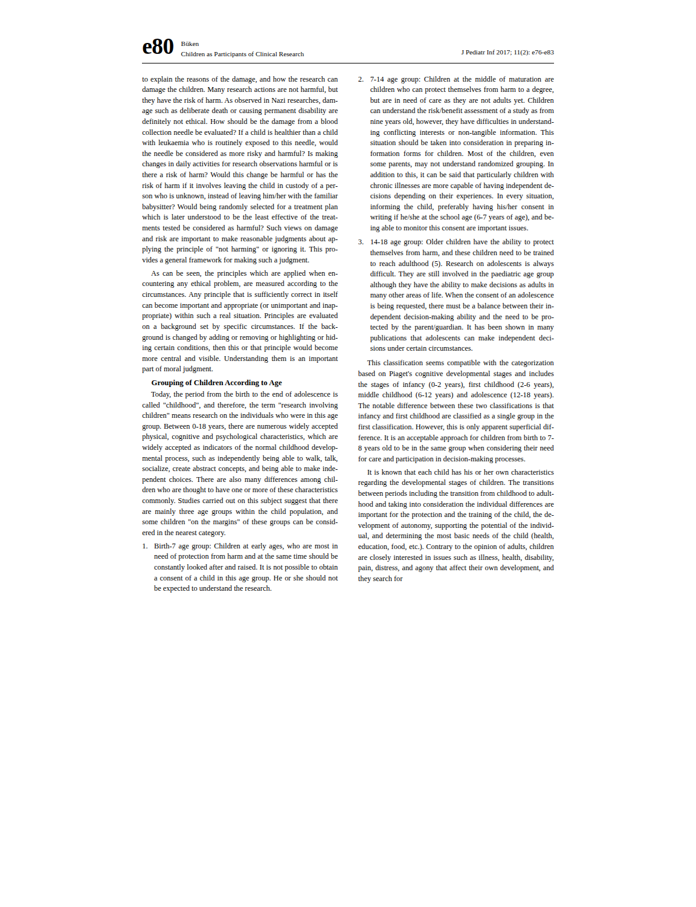e80
Büken
Children as Participants of Clinical Research
J Pediatr Inf 2017; 11(2): e76-e83
to explain the reasons of the damage, and how the research can damage the children. Many research actions are not harmful, but they have the risk of harm. As observed in Nazi researches, damage such as deliberate death or causing permanent disability are definitely not ethical. How should be the damage from a blood collection needle be evaluated? If a child is healthier than a child with leukaemia who is routinely exposed to this needle, would the needle be considered as more risky and harmful? Is making changes in daily activities for research observations harmful or is there a risk of harm? Would this change be harmful or has the risk of harm if it involves leaving the child in custody of a person who is unknown, instead of leaving him/her with the familiar babysitter? Would being randomly selected for a treatment plan which is later understood to be the least effective of the treatments tested be considered as harmful? Such views on damage and risk are important to make reasonable judgments about applying the principle of "not harming" or ignoring it. This provides a general framework for making such a judgment.
As can be seen, the principles which are applied when encountering any ethical problem, are measured according to the circumstances. Any principle that is sufficiently correct in itself can become important and appropriate (or unimportant and inappropriate) within such a real situation. Principles are evaluated on a background set by specific circumstances. If the background is changed by adding or removing or highlighting or hiding certain conditions, then this or that principle would become more central and visible. Understanding them is an important part of moral judgment.
Grouping of Children According to Age
Today, the period from the birth to the end of adolescence is called "childhood", and therefore, the term "research involving children" means research on the individuals who were in this age group. Between 0-18 years, there are numerous widely accepted physical, cognitive and psychological characteristics, which are widely accepted as indicators of the normal childhood developmental process, such as independently being able to walk, talk, socialize, create abstract concepts, and being able to make independent choices. There are also many differences among children who are thought to have one or more of these characteristics commonly. Studies carried out on this subject suggest that there are mainly three age groups within the child population, and some children "on the margins" of these groups can be considered in the nearest category.
Birth-7 age group: Children at early ages, who are most in need of protection from harm and at the same time should be constantly looked after and raised. It is not possible to obtain a consent of a child in this age group. He or she should not be expected to understand the research.
7-14 age group: Children at the middle of maturation are children who can protect themselves from harm to a degree, but are in need of care as they are not adults yet. Children can understand the risk/benefit assessment of a study as from nine years old, however, they have difficulties in understanding conflicting interests or non-tangible information. This situation should be taken into consideration in preparing information forms for children. Most of the children, even some parents, may not understand randomized grouping. In addition to this, it can be said that particularly children with chronic illnesses are more capable of having independent decisions depending on their experiences. In every situation, informing the child, preferably having his/her consent in writing if he/she at the school age (6-7 years of age), and being able to monitor this consent are important issues.
14-18 age group: Older children have the ability to protect themselves from harm, and these children need to be trained to reach adulthood (5). Research on adolescents is always difficult. They are still involved in the paediatric age group although they have the ability to make decisions as adults in many other areas of life. When the consent of an adolescence is being requested, there must be a balance between their independent decision-making ability and the need to be protected by the parent/guardian. It has been shown in many publications that adolescents can make independent decisions under certain circumstances.
This classification seems compatible with the categorization based on Piaget's cognitive developmental stages and includes the stages of infancy (0-2 years), first childhood (2-6 years), middle childhood (6-12 years) and adolescence (12-18 years). The notable difference between these two classifications is that infancy and first childhood are classified as a single group in the first classification. However, this is only apparent superficial difference. It is an acceptable approach for children from birth to 7-8 years old to be in the same group when considering their need for care and participation in decision-making processes.
It is known that each child has his or her own characteristics regarding the developmental stages of children. The transitions between periods including the transition from childhood to adulthood and taking into consideration the individual differences are important for the protection and the training of the child, the development of autonomy, supporting the potential of the individual, and determining the most basic needs of the child (health, education, food, etc.). Contrary to the opinion of adults, children are closely interested in issues such as illness, health, disability, pain, distress, and agony that affect their own development, and they search for